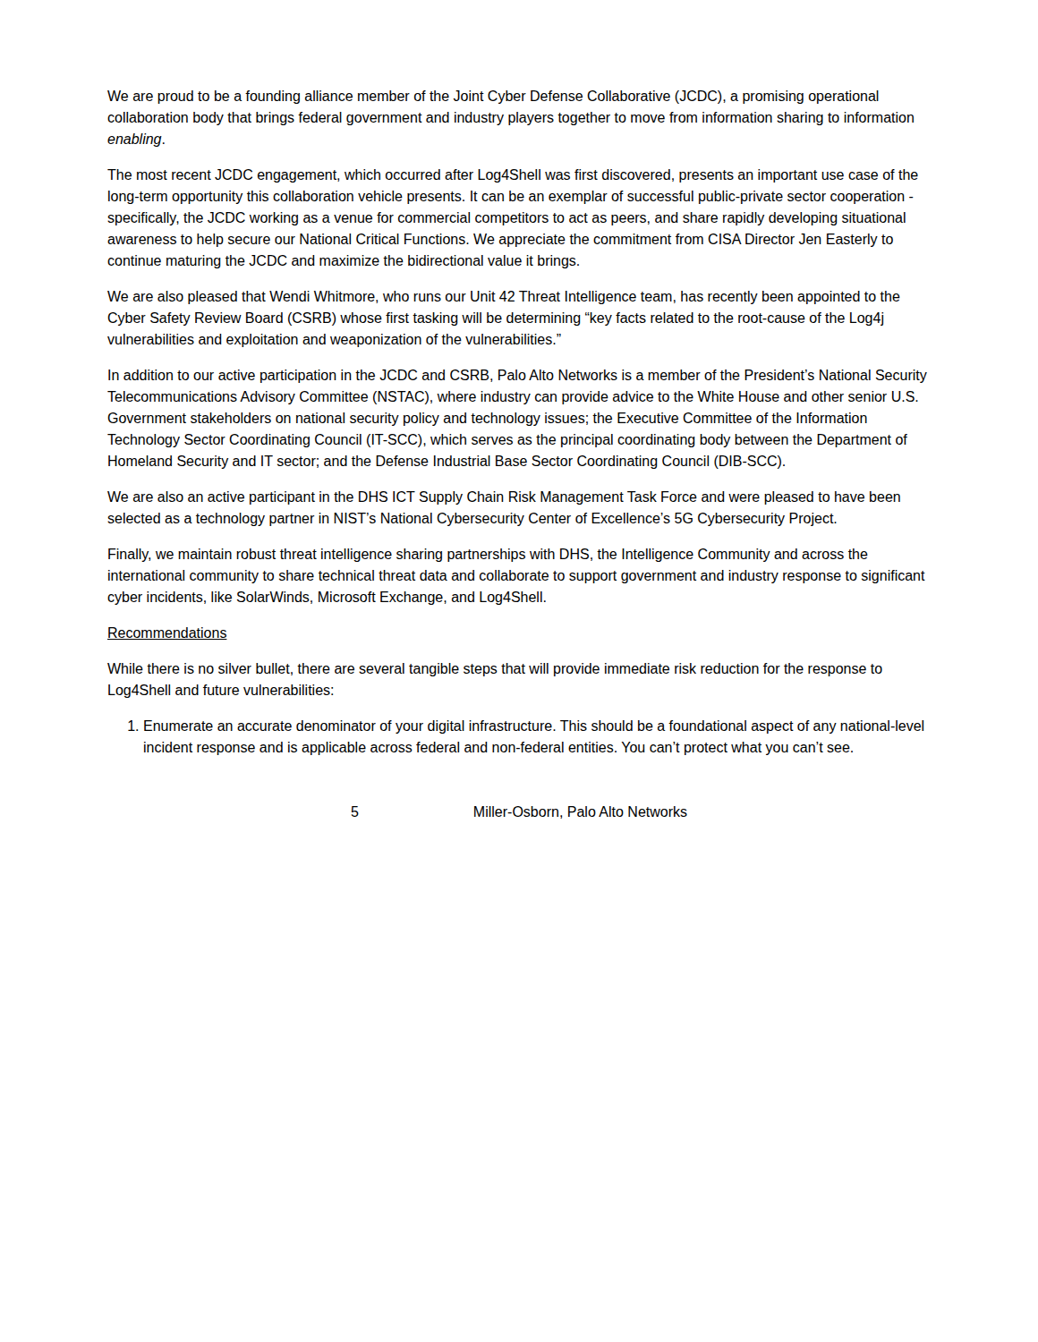We are proud to be a founding alliance member of the Joint Cyber Defense Collaborative (JCDC), a promising operational collaboration body that brings federal government and industry players together to move from information sharing to information enabling.
The most recent JCDC engagement, which occurred after Log4Shell was first discovered, presents an important use case of the long-term opportunity this collaboration vehicle presents. It can be an exemplar of successful public-private sector cooperation - specifically, the JCDC working as a venue for commercial competitors to act as peers, and share rapidly developing situational awareness to help secure our National Critical Functions. We appreciate the commitment from CISA Director Jen Easterly to continue maturing the JCDC and maximize the bidirectional value it brings.
We are also pleased that Wendi Whitmore, who runs our Unit 42 Threat Intelligence team, has recently been appointed to the Cyber Safety Review Board (CSRB) whose first tasking will be determining “key facts related to the root-cause of the Log4j vulnerabilities and exploitation and weaponization of the vulnerabilities.”
In addition to our active participation in the JCDC and CSRB, Palo Alto Networks is a member of the President’s National Security Telecommunications Advisory Committee (NSTAC), where industry can provide advice to the White House and other senior U.S. Government stakeholders on national security policy and technology issues; the Executive Committee of the Information Technology Sector Coordinating Council (IT-SCC), which serves as the principal coordinating body between the Department of Homeland Security and IT sector; and the Defense Industrial Base Sector Coordinating Council (DIB-SCC).
We are also an active participant in the DHS ICT Supply Chain Risk Management Task Force and were pleased to have been selected as a technology partner in NIST’s National Cybersecurity Center of Excellence’s 5G Cybersecurity Project.
Finally, we maintain robust threat intelligence sharing partnerships with DHS, the Intelligence Community and across the international community to share technical threat data and collaborate to support government and industry response to significant cyber incidents, like SolarWinds, Microsoft Exchange, and Log4Shell.
Recommendations
While there is no silver bullet, there are several tangible steps that will provide immediate risk reduction for the response to Log4Shell and future vulnerabilities:
Enumerate an accurate denominator of your digital infrastructure. This should be a foundational aspect of any national-level incident response and is applicable across federal and non-federal entities. You can’t protect what you can’t see.
5 Miller-Osborn, Palo Alto Networks